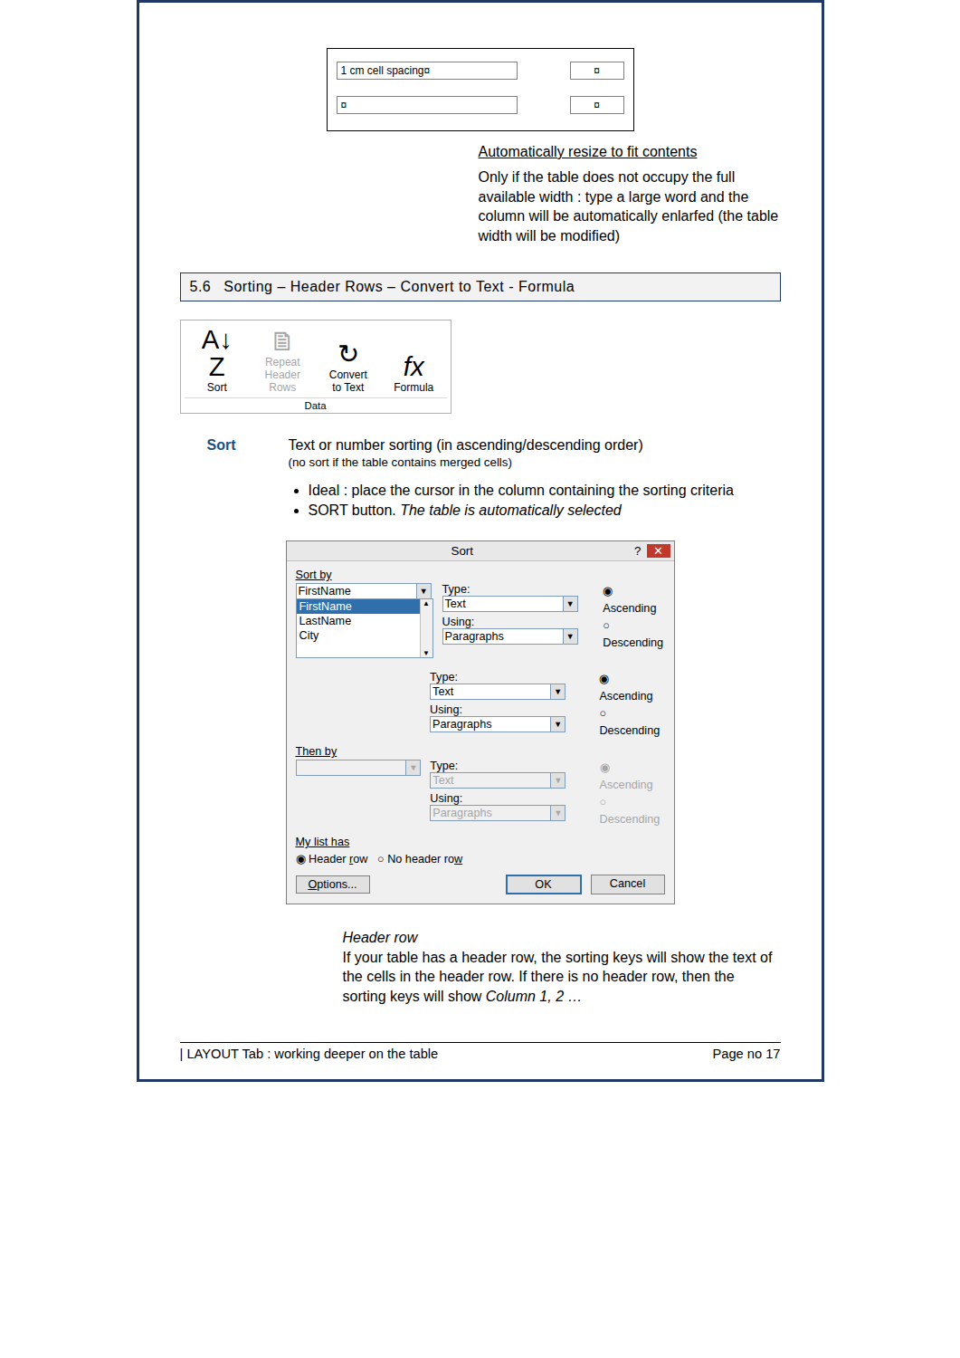1 cm cell spacing¤
¤
¤
¤
Automatically resize to fit contents
Only if the table does not occupy the full available width : type a large word and the column will be automatically enlarfed (the table width will be modified)
5.6 Sorting – Header Rows – Convert to Text - Formula
A↓
Z Sort
🗎 Repeat
Header Rows
↻ Convert
to Text
fx Formula
Data
Sort
Text or number sorting (in ascending/descending order)
(no sort if the table contains merged cells)
Ideal : place the cursor in the column containing the sorting criteria
SORT button. The table is automatically selected
Sort ? ✕
Sort by
FirstName▼
FirstName
LastName
City
▲▼
Type: Text▼
Using: Paragraphs▼
◉ Ascending
○ Descending
Type: Text▼
Using: Paragraphs▼
◉ Ascending
○ Descending
Then by
▼
Type: Text▼
Using: Paragraphs▼
◉ Ascending
○ Descending
My list has
◉ Header row ○ No header row
Options...
OK
Cancel
Header row
If your table has a header row, the sorting keys will show the text of the cells in the header row. If there is no header row, then the sorting keys will show Column 1, 2 …
| LAYOUT Tab : working deeper on the table
Page no 17